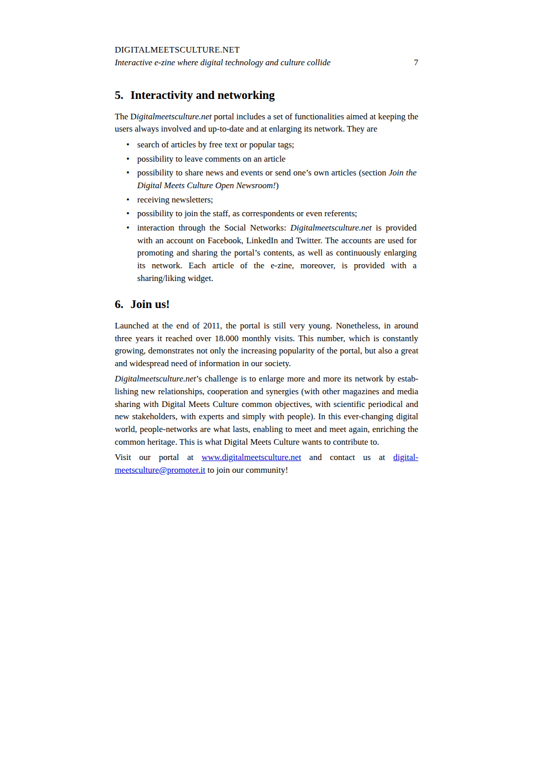DIGITALMEETSCULTURE.NET
Interactive e-zine where digital technology and culture collide 7
5. Interactivity and networking
The Digitalmeetsculture.net portal includes a set of functionalities aimed at keeping the users always involved and up-to-date and at enlarging its network. They are
search of articles by free text or popular tags;
possibility to leave comments on an article
possibility to share news and events or send one’s own articles (section Join the Digital Meets Culture Open Newsroom!)
receiving newsletters;
possibility to join the staff, as correspondents or even referents;
interaction through the Social Networks: Digitalmeetsculture.net is provided with an account on Facebook, LinkedIn and Twitter. The accounts are used for promoting and sharing the portal’s contents, as well as continuously enlarging its network. Each article of the e-zine, moreover, is provided with a sharing/liking widget.
6. Join us!
Launched at the end of 2011, the portal is still very young. Nonetheless, in around three years it reached over 18.000 monthly visits. This number, which is constantly growing, demonstrates not only the increasing popularity of the portal, but also a great and widespread need of information in our society.
Digitalmeetsculture.net’s challenge is to enlarge more and more its network by establishing new relationships, cooperation and synergies (with other magazines and media sharing with Digital Meets Culture common objectives, with scientific periodical and new stakeholders, with experts and simply with people). In this ever-changing digital world, people-networks are what lasts, enabling to meet and meet again, enriching the common heritage. This is what Digital Meets Culture wants to contribute to.
Visit our portal at www.digitalmeetsculture.net and contact us at digital-meetsculture@promoter.it to join our community!